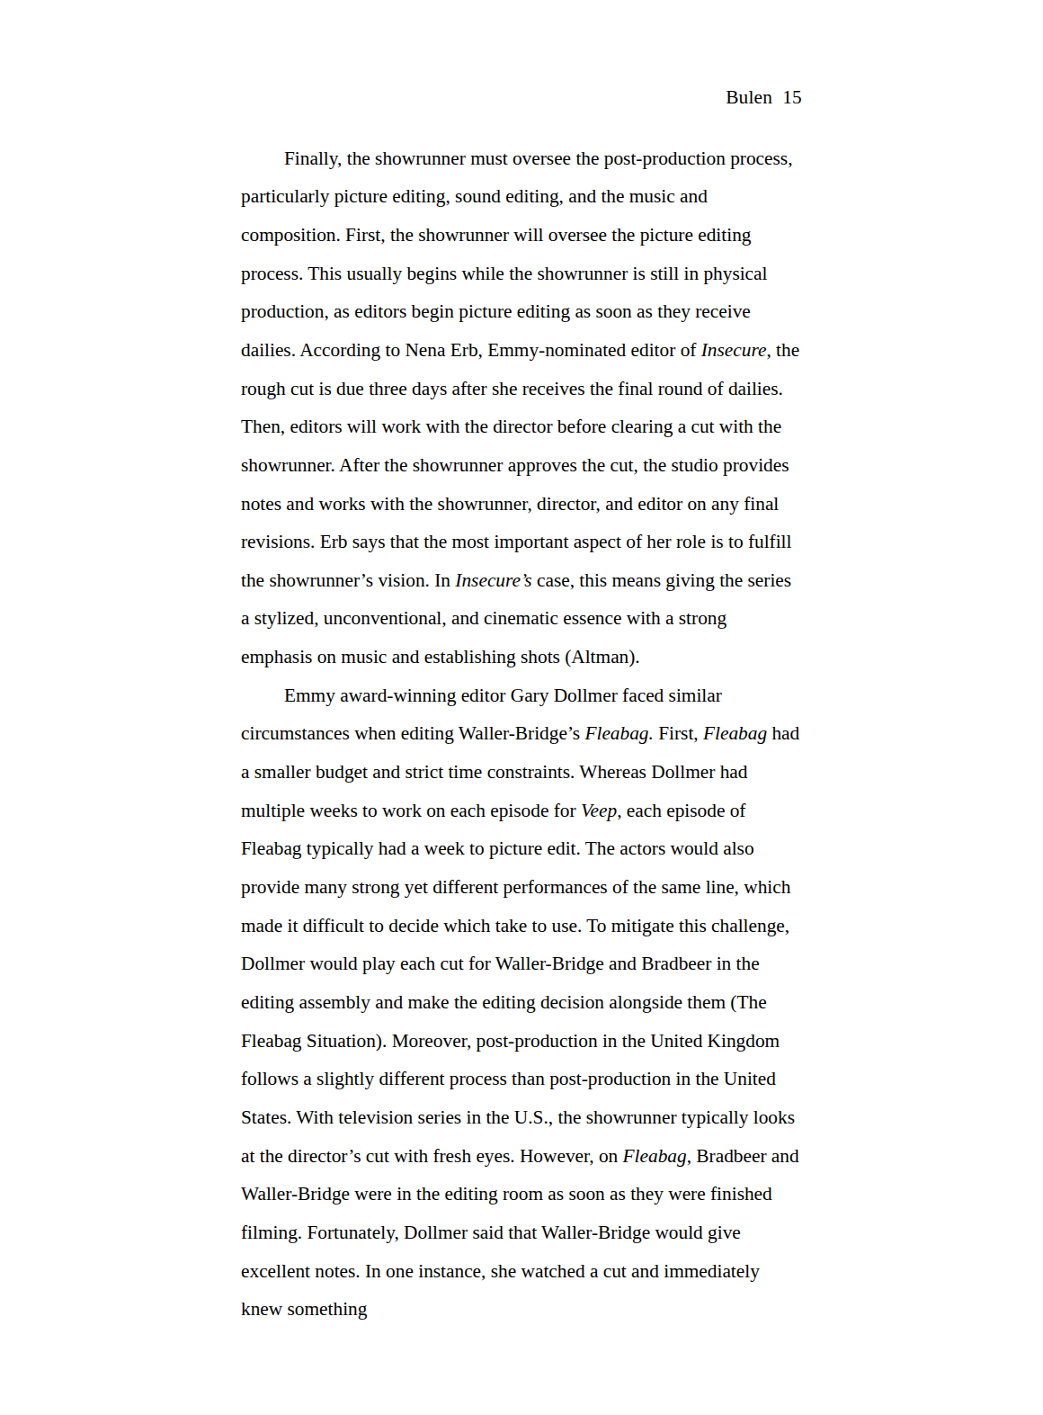Bulen 15
Finally, the showrunner must oversee the post-production process, particularly picture editing, sound editing, and the music and composition. First, the showrunner will oversee the picture editing process. This usually begins while the showrunner is still in physical production, as editors begin picture editing as soon as they receive dailies. According to Nena Erb, Emmy-nominated editor of Insecure, the rough cut is due three days after she receives the final round of dailies. Then, editors will work with the director before clearing a cut with the showrunner. After the showrunner approves the cut, the studio provides notes and works with the showrunner, director, and editor on any final revisions. Erb says that the most important aspect of her role is to fulfill the showrunner’s vision. In Insecure’s case, this means giving the series a stylized, unconventional, and cinematic essence with a strong emphasis on music and establishing shots (Altman).
Emmy award-winning editor Gary Dollmer faced similar circumstances when editing Waller-Bridge’s Fleabag. First, Fleabag had a smaller budget and strict time constraints. Whereas Dollmer had multiple weeks to work on each episode for Veep, each episode of Fleabag typically had a week to picture edit. The actors would also provide many strong yet different performances of the same line, which made it difficult to decide which take to use. To mitigate this challenge, Dollmer would play each cut for Waller-Bridge and Bradbeer in the editing assembly and make the editing decision alongside them (The Fleabag Situation). Moreover, post-production in the United Kingdom follows a slightly different process than post-production in the United States. With television series in the U.S., the showrunner typically looks at the director’s cut with fresh eyes. However, on Fleabag, Bradbeer and Waller-Bridge were in the editing room as soon as they were finished filming. Fortunately, Dollmer said that Waller-Bridge would give excellent notes. In one instance, she watched a cut and immediately knew something